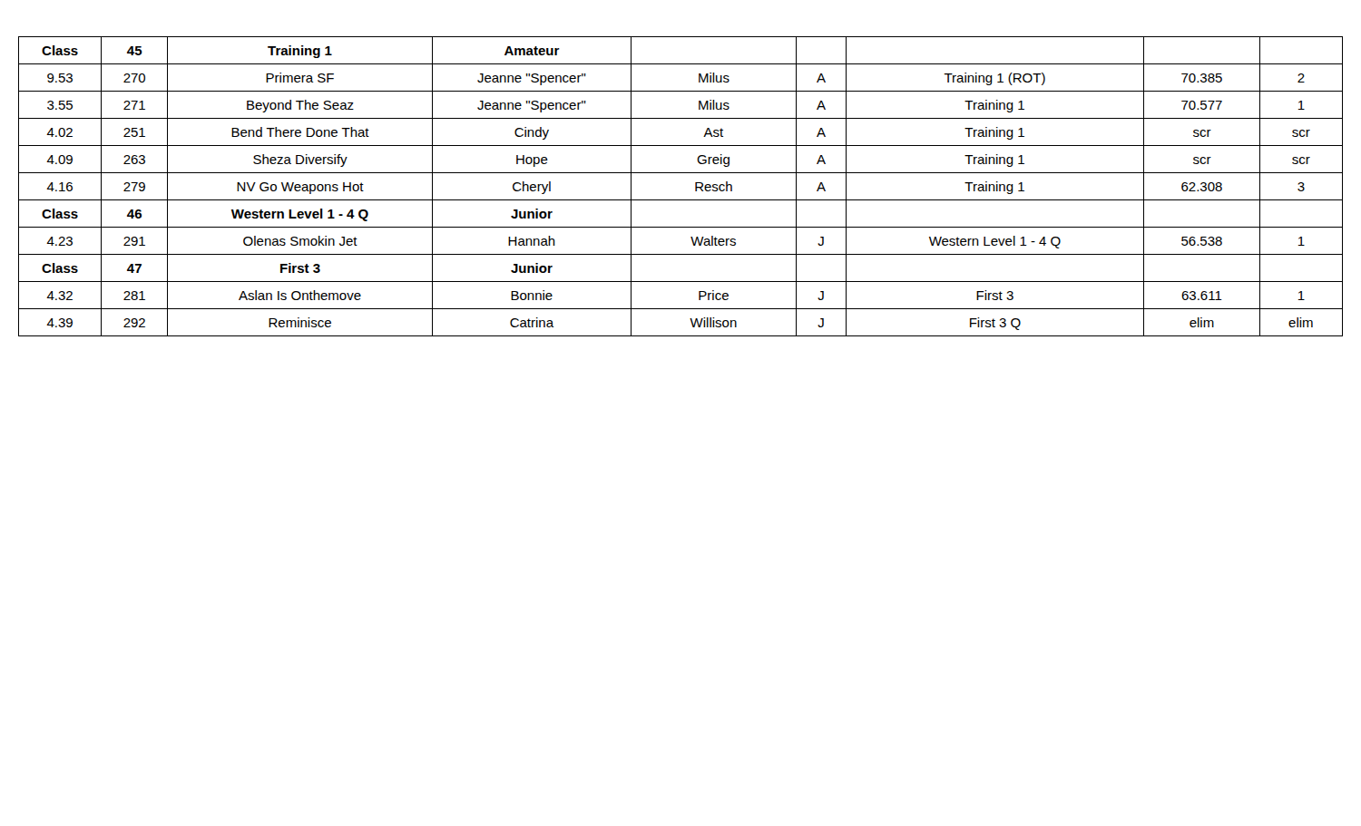| Class | 45 | Training 1 | Amateur | | | | | |
| 9.53 | 270 | Primera SF | Jeanne "Spencer" | Milus | A | Training 1 (ROT) | 70.385 | 2 |
| 3.55 | 271 | Beyond The Seaz | Jeanne "Spencer" | Milus | A | Training 1 | 70.577 | 1 |
| 4.02 | 251 | Bend There Done That | Cindy | Ast | A | Training 1 | scr | scr |
| 4.09 | 263 | Sheza Diversify | Hope | Greig | A | Training 1 | scr | scr |
| 4.16 | 279 | NV Go Weapons Hot | Cheryl | Resch | A | Training 1 | 62.308 | 3 |
| Class | 46 | Western Level 1 - 4 Q | Junior | | | | | |
| 4.23 | 291 | Olenas Smokin Jet | Hannah | Walters | J | Western Level 1 - 4 Q | 56.538 | 1 |
| Class | 47 | First 3 | Junior | | | | | |
| 4.32 | 281 | Aslan Is Onthemove | Bonnie | Price | J | First 3 | 63.611 | 1 |
| 4.39 | 292 | Reminisce | Catrina | Willison | J | First 3 Q | elim | elim |